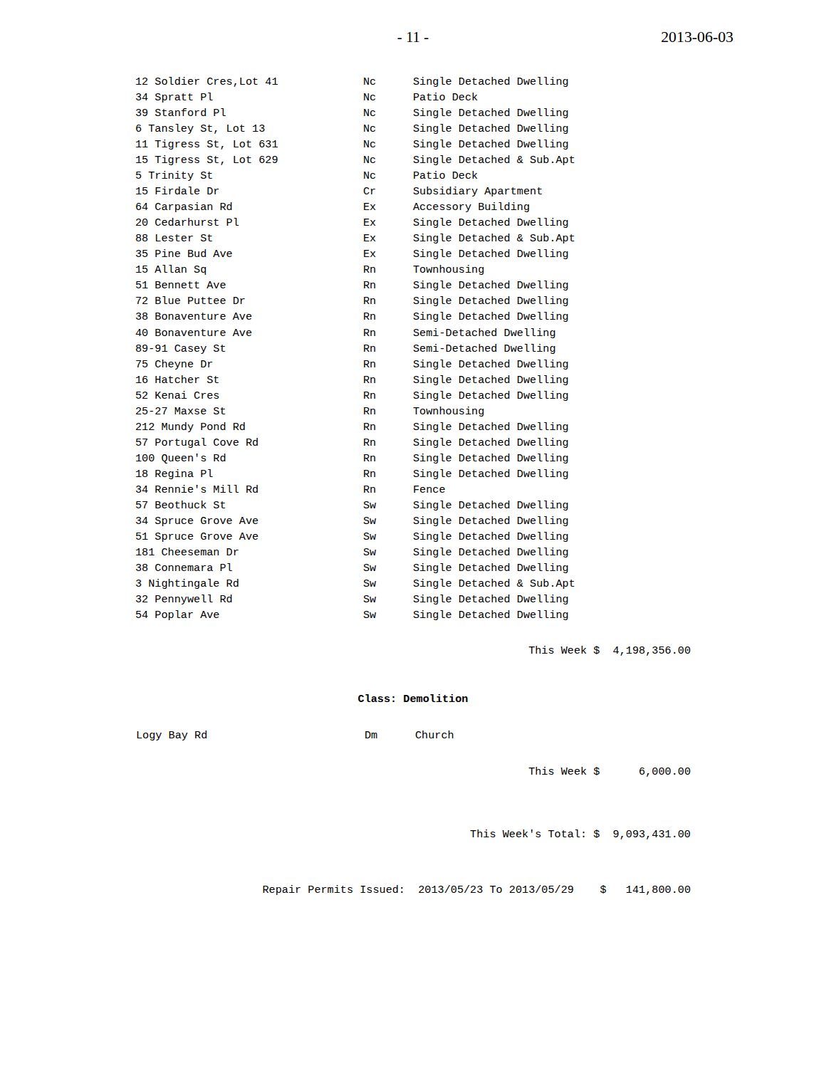- 11 - 2013-06-03
| 12 Soldier Cres,Lot 41 | Nc | Single Detached Dwelling |
| 34 Spratt Pl | Nc | Patio Deck |
| 39 Stanford Pl | Nc | Single Detached Dwelling |
| 6 Tansley St, Lot 13 | Nc | Single Detached Dwelling |
| 11 Tigress St, Lot 631 | Nc | Single Detached Dwelling |
| 15 Tigress St, Lot 629 | Nc | Single Detached & Sub.Apt |
| 5 Trinity St | Nc | Patio Deck |
| 15 Firdale Dr | Cr | Subsidiary Apartment |
| 64 Carpasian Rd | Ex | Accessory Building |
| 20 Cedarhurst Pl | Ex | Single Detached Dwelling |
| 88 Lester St | Ex | Single Detached & Sub.Apt |
| 35 Pine Bud Ave | Ex | Single Detached Dwelling |
| 15 Allan Sq | Rn | Townhousing |
| 51 Bennett Ave | Rn | Single Detached Dwelling |
| 72 Blue Puttee Dr | Rn | Single Detached Dwelling |
| 38 Bonaventure Ave | Rn | Single Detached Dwelling |
| 40 Bonaventure Ave | Rn | Semi-Detached Dwelling |
| 89-91 Casey St | Rn | Semi-Detached Dwelling |
| 75 Cheyne Dr | Rn | Single Detached Dwelling |
| 16 Hatcher St | Rn | Single Detached Dwelling |
| 52 Kenai Cres | Rn | Single Detached Dwelling |
| 25-27 Maxse St | Rn | Townhousing |
| 212 Mundy Pond Rd | Rn | Single Detached Dwelling |
| 57 Portugal Cove Rd | Rn | Single Detached Dwelling |
| 100 Queen's Rd | Rn | Single Detached Dwelling |
| 18 Regina Pl | Rn | Single Detached Dwelling |
| 34 Rennie's Mill Rd | Rn | Fence |
| 57 Beothuck St | Sw | Single Detached Dwelling |
| 34 Spruce Grove Ave | Sw | Single Detached Dwelling |
| 51 Spruce Grove Ave | Sw | Single Detached Dwelling |
| 181 Cheeseman Dr | Sw | Single Detached Dwelling |
| 38 Connemara Pl | Sw | Single Detached Dwelling |
| 3 Nightingale Rd | Sw | Single Detached & Sub.Apt |
| 32 Pennywell Rd | Sw | Single Detached Dwelling |
| 54 Poplar Ave | Sw | Single Detached Dwelling |
This Week $ 4,198,356.00
Class: Demolition
| Logy Bay Rd | Dm | Church |
This Week $ 6,000.00
This Week's Total: $ 9,093,431.00
Repair Permits Issued: 2013/05/23 To 2013/05/29 $ 141,800.00